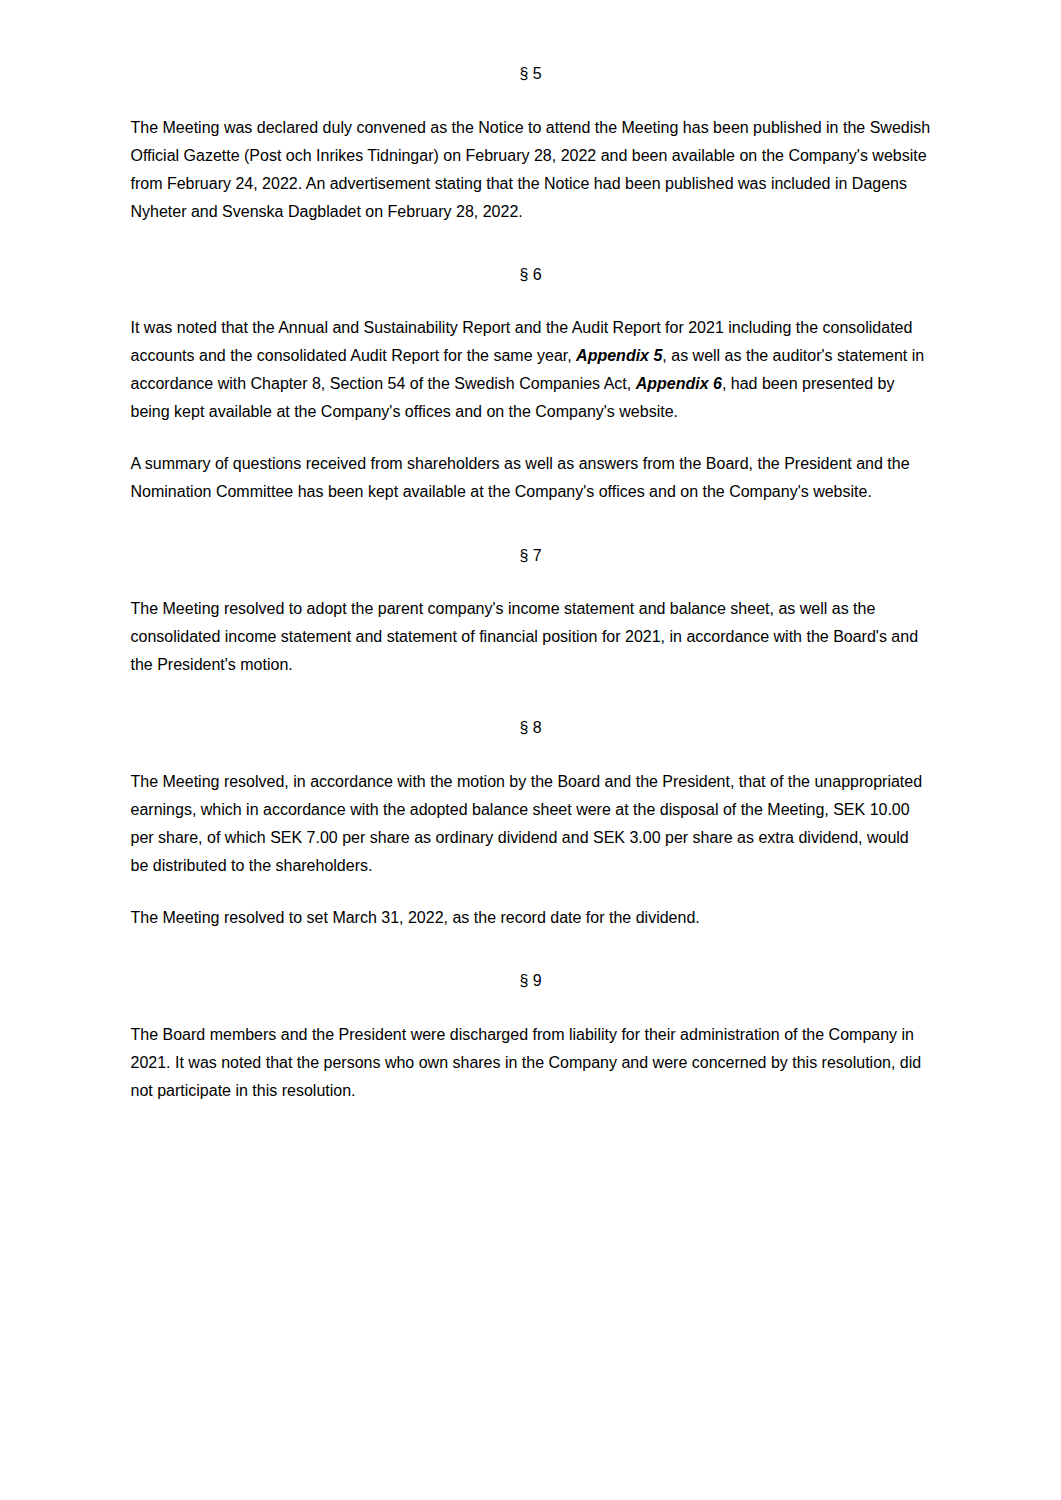§ 5
The Meeting was declared duly convened as the Notice to attend the Meeting has been published in the Swedish Official Gazette (Post och Inrikes Tidningar) on February 28, 2022 and been available on the Company's website from February 24, 2022. An advertisement stating that the Notice had been published was included in Dagens Nyheter and Svenska Dagbladet on February 28, 2022.
§ 6
It was noted that the Annual and Sustainability Report and the Audit Report for 2021 including the consolidated accounts and the consolidated Audit Report for the same year, Appendix 5, as well as the auditor's statement in accordance with Chapter 8, Section 54 of the Swedish Companies Act, Appendix 6, had been presented by being kept available at the Company's offices and on the Company's website.
A summary of questions received from shareholders as well as answers from the Board, the President and the Nomination Committee has been kept available at the Company's offices and on the Company's website.
§ 7
The Meeting resolved to adopt the parent company's income statement and balance sheet, as well as the consolidated income statement and statement of financial position for 2021, in accordance with the Board's and the President's motion.
§ 8
The Meeting resolved, in accordance with the motion by the Board and the President, that of the unappropriated earnings, which in accordance with the adopted balance sheet were at the disposal of the Meeting, SEK 10.00 per share, of which SEK 7.00 per share as ordinary dividend and SEK 3.00 per share as extra dividend, would be distributed to the shareholders.
The Meeting resolved to set March 31, 2022, as the record date for the dividend.
§ 9
The Board members and the President were discharged from liability for their administration of the Company in 2021. It was noted that the persons who own shares in the Company and were concerned by this resolution, did not participate in this resolution.